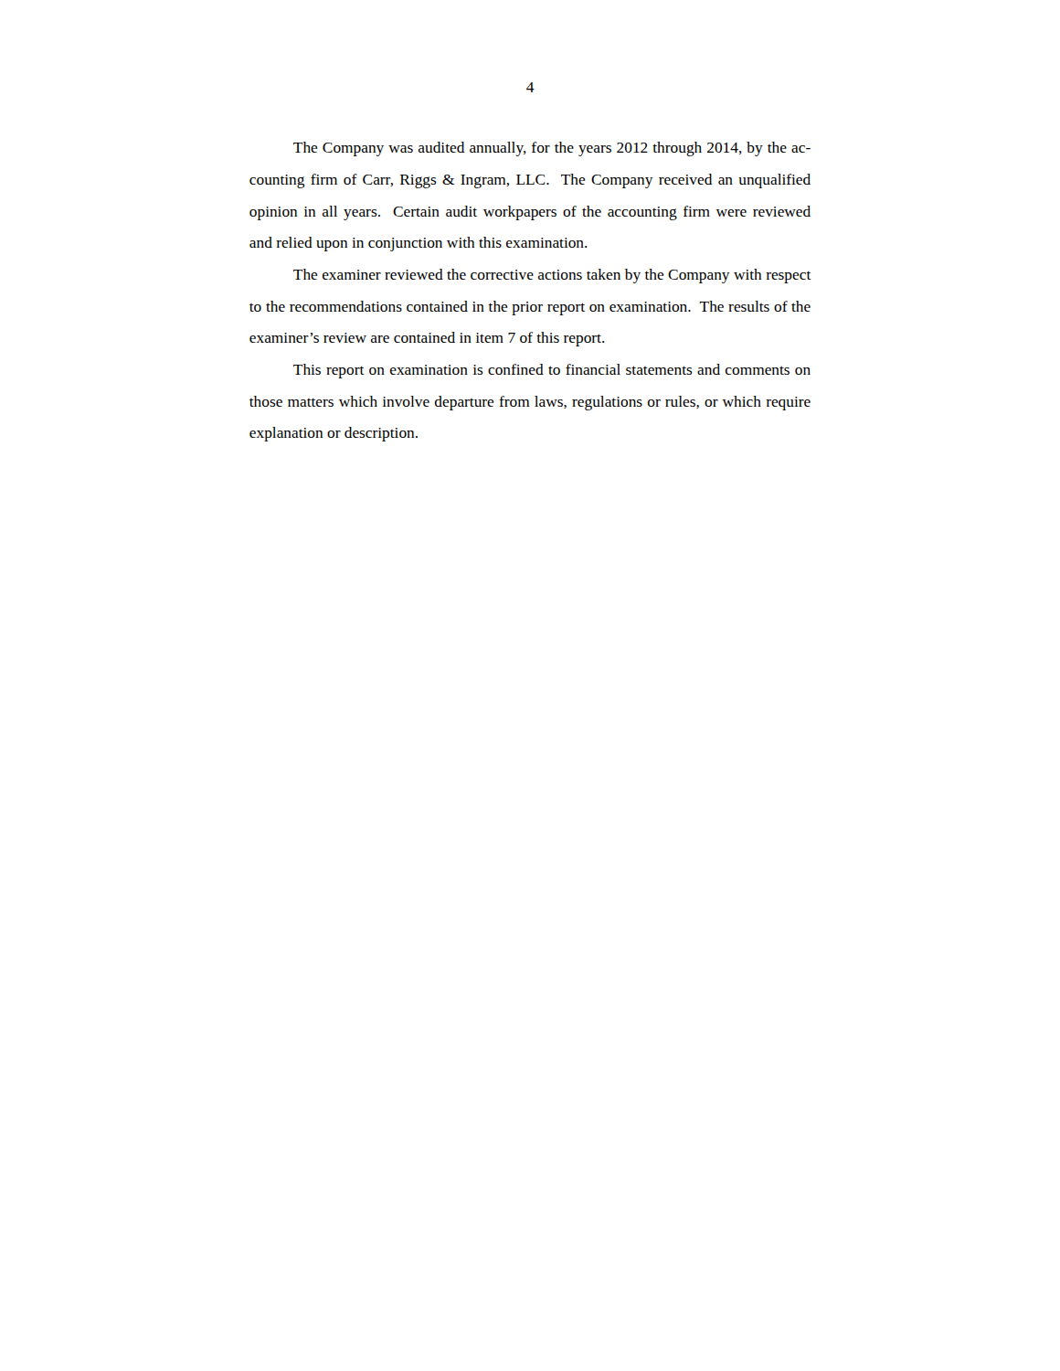4
The Company was audited annually, for the years 2012 through 2014, by the accounting firm of Carr, Riggs & Ingram, LLC. The Company received an unqualified opinion in all years. Certain audit workpapers of the accounting firm were reviewed and relied upon in conjunction with this examination.
The examiner reviewed the corrective actions taken by the Company with respect to the recommendations contained in the prior report on examination. The results of the examiner’s review are contained in item 7 of this report.
This report on examination is confined to financial statements and comments on those matters which involve departure from laws, regulations or rules, or which require explanation or description.